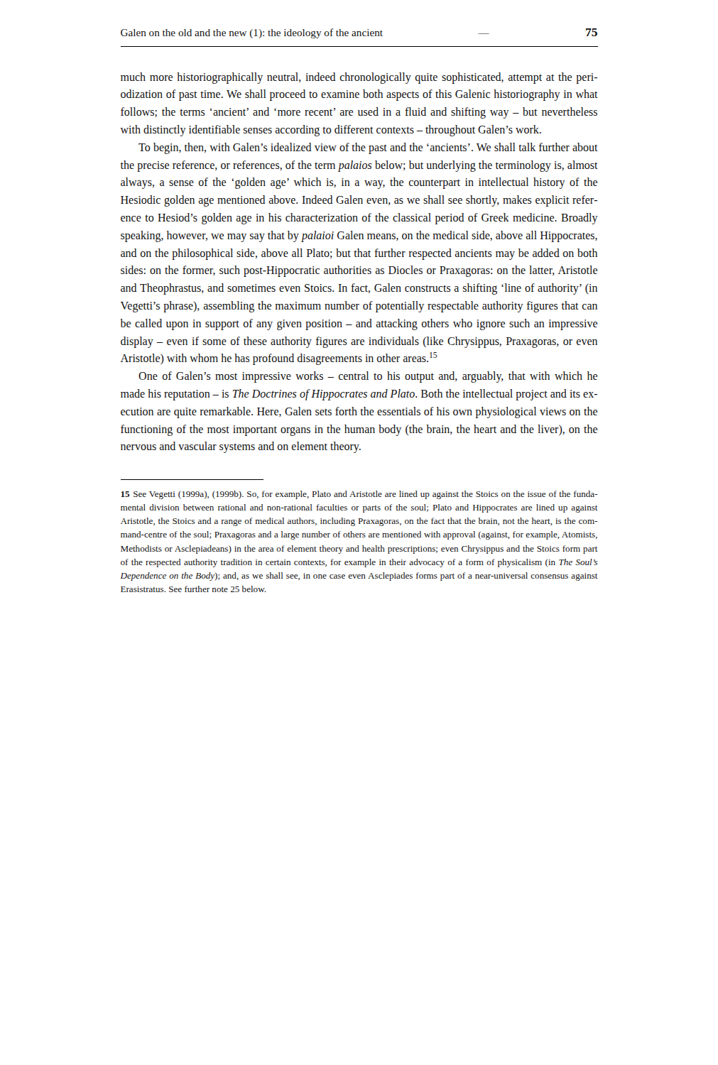Galen on the old and the new (1): the ideology of the ancient — 75
much more historiographically neutral, indeed chronologically quite sophisticated, attempt at the periodization of past time. We shall proceed to examine both aspects of this Galenic historiography in what follows; the terms ‘ancient’ and ‘more recent’ are used in a fluid and shifting way – but nevertheless with distinctly identifiable senses according to different contexts – throughout Galen’s work.
To begin, then, with Galen’s idealized view of the past and the ‘ancients’. We shall talk further about the precise reference, or references, of the term palaios below; but underlying the terminology is, almost always, a sense of the ‘golden age’ which is, in a way, the counterpart in intellectual history of the Hesiodic golden age mentioned above. Indeed Galen even, as we shall see shortly, makes explicit reference to Hesiod’s golden age in his characterization of the classical period of Greek medicine. Broadly speaking, however, we may say that by palaioi Galen means, on the medical side, above all Hippocrates, and on the philosophical side, above all Plato; but that further respected ancients may be added on both sides: on the former, such post-Hippocratic authorities as Diocles or Praxagoras: on the latter, Aristotle and Theophrastus, and sometimes even Stoics. In fact, Galen constructs a shifting ‘line of authority’ (in Vegetti’s phrase), assembling the maximum number of potentially respectable authority figures that can be called upon in support of any given position – and attacking others who ignore such an impressive display – even if some of these authority figures are individuals (like Chrysippus, Praxagoras, or even Aristotle) with whom he has profound disagreements in other areas.15
One of Galen’s most impressive works – central to his output and, arguably, that with which he made his reputation – is The Doctrines of Hippocrates and Plato. Both the intellectual project and its execution are quite remarkable. Here, Galen sets forth the essentials of his own physiological views on the functioning of the most important organs in the human body (the brain, the heart and the liver), on the nervous and vascular systems and on element theory.
15 See Vegetti (1999a), (1999b). So, for example, Plato and Aristotle are lined up against the Stoics on the issue of the fundamental division between rational and non-rational faculties or parts of the soul; Plato and Hippocrates are lined up against Aristotle, the Stoics and a range of medical authors, including Praxagoras, on the fact that the brain, not the heart, is the command-centre of the soul; Praxagoras and a large number of others are mentioned with approval (against, for example, Atomists, Methodists or Asclepiadeans) in the area of element theory and health prescriptions; even Chrysippus and the Stoics form part of the respected authority tradition in certain contexts, for example in their advocacy of a form of physicalism (in The Soul’s Dependence on the Body); and, as we shall see, in one case even Asclepiades forms part of a near-universal consensus against Erasistratus. See further note 25 below.